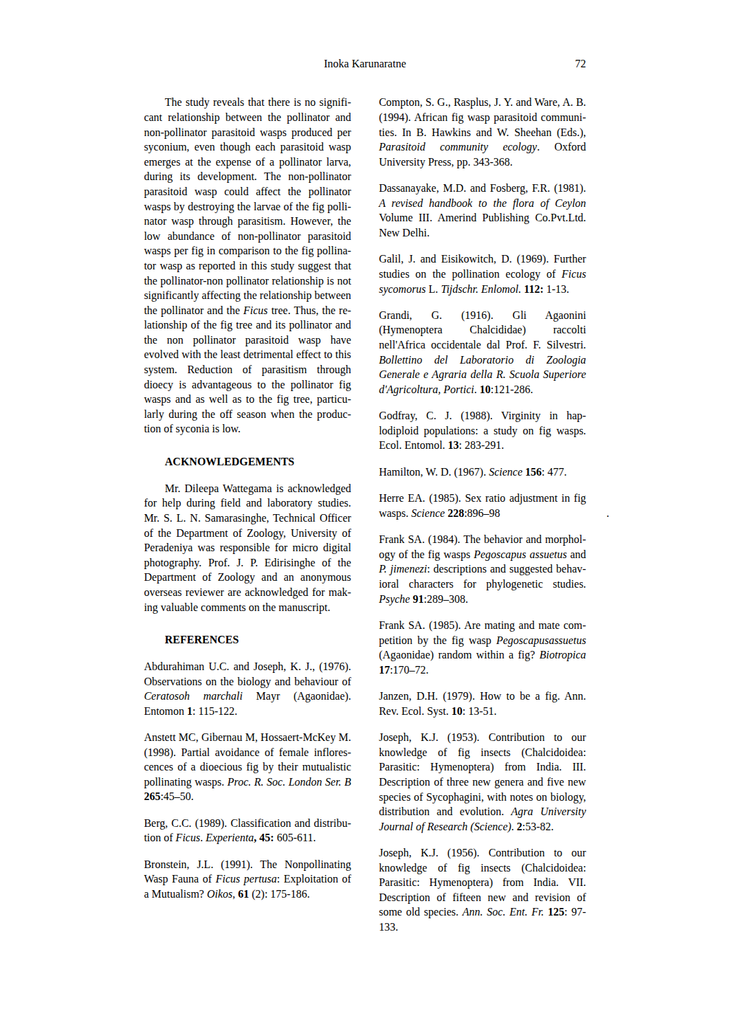Inoka Karunaratne 72
The study reveals that there is no significant relationship between the pollinator and non-pollinator parasitoid wasps produced per syconium, even though each parasitoid wasp emerges at the expense of a pollinator larva, during its development. The non-pollinator parasitoid wasp could affect the pollinator wasps by destroying the larvae of the fig pollinator wasp through parasitism. However, the low abundance of non-pollinator parasitoid wasps per fig in comparison to the fig pollinator wasp as reported in this study suggest that the pollinator-non pollinator relationship is not significantly affecting the relationship between the pollinator and the Ficus tree. Thus, the relationship of the fig tree and its pollinator and the non pollinator parasitoid wasp have evolved with the least detrimental effect to this system. Reduction of parasitism through dioecy is advantageous to the pollinator fig wasps and as well as to the fig tree, particularly during the off season when the production of syconia is low.
ACKNOWLEDGEMENTS
Mr. Dileepa Wattegama is acknowledged for help during field and laboratory studies. Mr. S. L. N. Samarasinghe, Technical Officer of the Department of Zoology, University of Peradeniya was responsible for micro digital photography. Prof. J. P. Edirisinghe of the Department of Zoology and an anonymous overseas reviewer are acknowledged for making valuable comments on the manuscript.
REFERENCES
Abdurahiman U.C. and Joseph, K. J., (1976). Observations on the biology and behaviour of Ceratosoh marchali Mayr (Agaonidae). Entomon 1: 115-122.
Anstett MC, Gibernau M, Hossaert-McKey M. (1998). Partial avoidance of female inflorescences of a dioecious fig by their mutualistic pollinating wasps. Proc. R. Soc. London Ser. B 265:45–50.
Berg, C.C. (1989). Classification and distribution of Ficus. Experienta, 45: 605-611.
Bronstein, J.L. (1991). The Nonpollinating Wasp Fauna of Ficus pertusa: Exploitation of a Mutualism? Oikos, 61 (2): 175-186.
Compton, S. G., Rasplus, J. Y. and Ware, A. B. (1994). African fig wasp parasitoid communities. In B. Hawkins and W. Sheehan (Eds.), Parasitoid community ecology. Oxford University Press, pp. 343-368.
Dassanayake, M.D. and Fosberg, F.R. (1981). A revised handbook to the flora of Ceylon Volume III. Amerind Publishing Co.Pvt.Ltd. New Delhi.
Galil, J. and Eisikowitch, D. (1969). Further studies on the pollination ecology of Ficus sycomorus L. Tijdschr. Enlomol. 112: 1-13.
Grandi, G. (1916). Gli Agaonini (Hymenoptera Chalcididae) raccolti nell'Africa occidentale dal Prof. F. Silvestri. Bollettino del Laboratorio di Zoologia Generale e Agraria della R. Scuola Superiore d'Agricoltura, Portici. 10:121-286.
Godfray, C. J. (1988). Virginity in haplodiploid populations: a study on fig wasps. Ecol. Entomol. 13: 283-291.
Hamilton, W. D. (1967). Science 156: 477.
Herre EA. (1985). Sex ratio adjustment in fig wasps. Science 228:896–98 .
Frank SA. (1984). The behavior and morphology of the fig wasps Pegoscapus assuetus and P. jimenezi: descriptions and suggested behavioral characters for phylogenetic studies. Psyche 91:289–308.
Frank SA. (1985). Are mating and mate competition by the fig wasp Pegoscapusassuetus (Agaonidae) random within a fig? Biotropica 17:170–72.
Janzen, D.H. (1979). How to be a fig. Ann. Rev. Ecol. Syst. 10: 13-51.
Joseph, K.J. (1953). Contribution to our knowledge of fig insects (Chalcidoidea: Parasitic: Hymenoptera) from India. III. Description of three new genera and five new species of Sycophagini, with notes on biology, distribution and evolution. Agra University Journal of Research (Science). 2:53-82.
Joseph, K.J. (1956). Contribution to our knowledge of fig insects (Chalcidoidea: Parasitic: Hymenoptera) from India. VII. Description of fifteen new and revision of some old species. Ann. Soc. Ent. Fr. 125: 97-133.